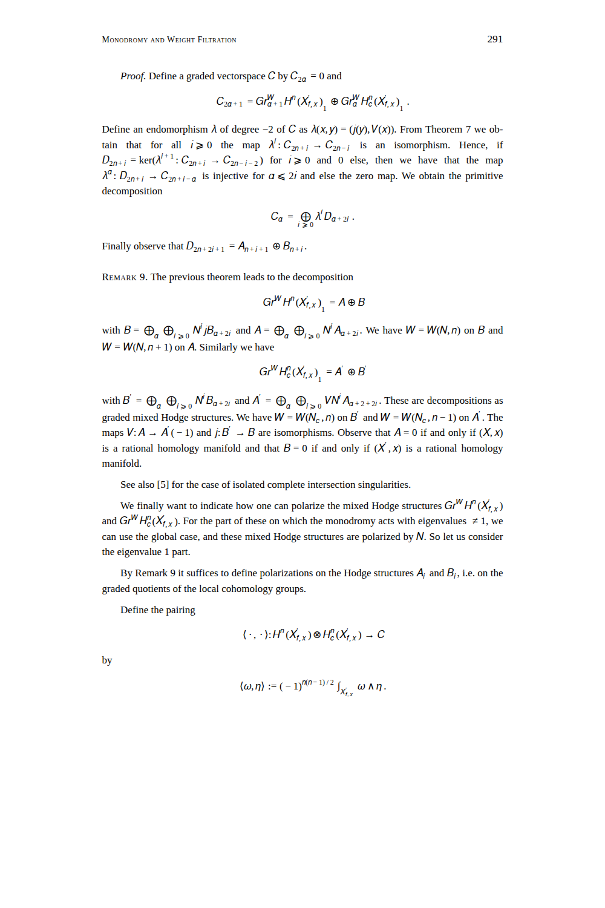Monodromy and Weight Filtration 291
Proof. Define a graded vectorspace C by C2α=0 and
C2α+1 = Grα+1W Hn (Xf,x′)1 ⊕ GrαW Hcn (Xf,x′)1 .
Define an endomorphism λ of degree −2 of C as λ(x,y)=(j(y),V(x)). From Theorem 7 we obtain that for all i⩾0 the map λi:C2n+i→C2n−i is an isomorphism. Hence, if D2n+i=ker(λi+1:C2n+i→C2n−i−2) for i⩾0 and 0 else, then we have that the map λα:D2n+i→C2n+i−α is injective for α⩽2i and else the zero map. We obtain the primitive decomposition
Cα = ⨁i⩾0 λi Dα+2i .
Finally observe that D2n+2i+1=An+i+1⊕Bn+i.
Remark 9. The previous theorem leads to the decomposition
GrW Hn (Xf,x′)1 = A⊕B
with B=⨁α⨁i⩾0NijBα+2i and A=⨁α⨁i⩾0NiAα+2i. We have W=W(N,n) on B and W=W(N,n+1) on A. Similarly we have
GrW Hcn (Xf,x′)1 = A′⊕B′
with B′=⨁α⨁i⩾0NiBα+2i and A′=⨁α⨁i⩾0VNiAα+2+2i. These are decompositions as graded mixed Hodge structures. We have W=W(Nc,n) on B′ and W=W(Nc,n−1) on A′. The maps V:A→A′(−1) and j:B′→B are isomorphisms. Observe that A=0 if and only if (X,x) is a rational homology manifold and that B=0 if and only if (X′,x) is a rational homology manifold.
See also [5] for the case of isolated complete intersection singularities.
We finally want to indicate how one can polarize the mixed Hodge structures GrWHn(Xf,x′) and GrWHcn(Xf,x′). For the part of these on which the monodromy acts with eigenvalues ≠1, we can use the global case, and these mixed Hodge structures are polarized by N. So let us consider the eigenvalue 1 part.
By Remark 9 it suffices to define polarizations on the Hodge structures Ai and Bi, i.e. on the graded quotients of the local cohomology groups.
Define the pairing
⟨⋅,⋅⟩ : Hn (Xf,x′) ⊗ Hcn (Xf,x′) → C
by
⟨ω,η⟩ := (−1)n(n−1)/2 ∫Xf,x′ ω∧η .